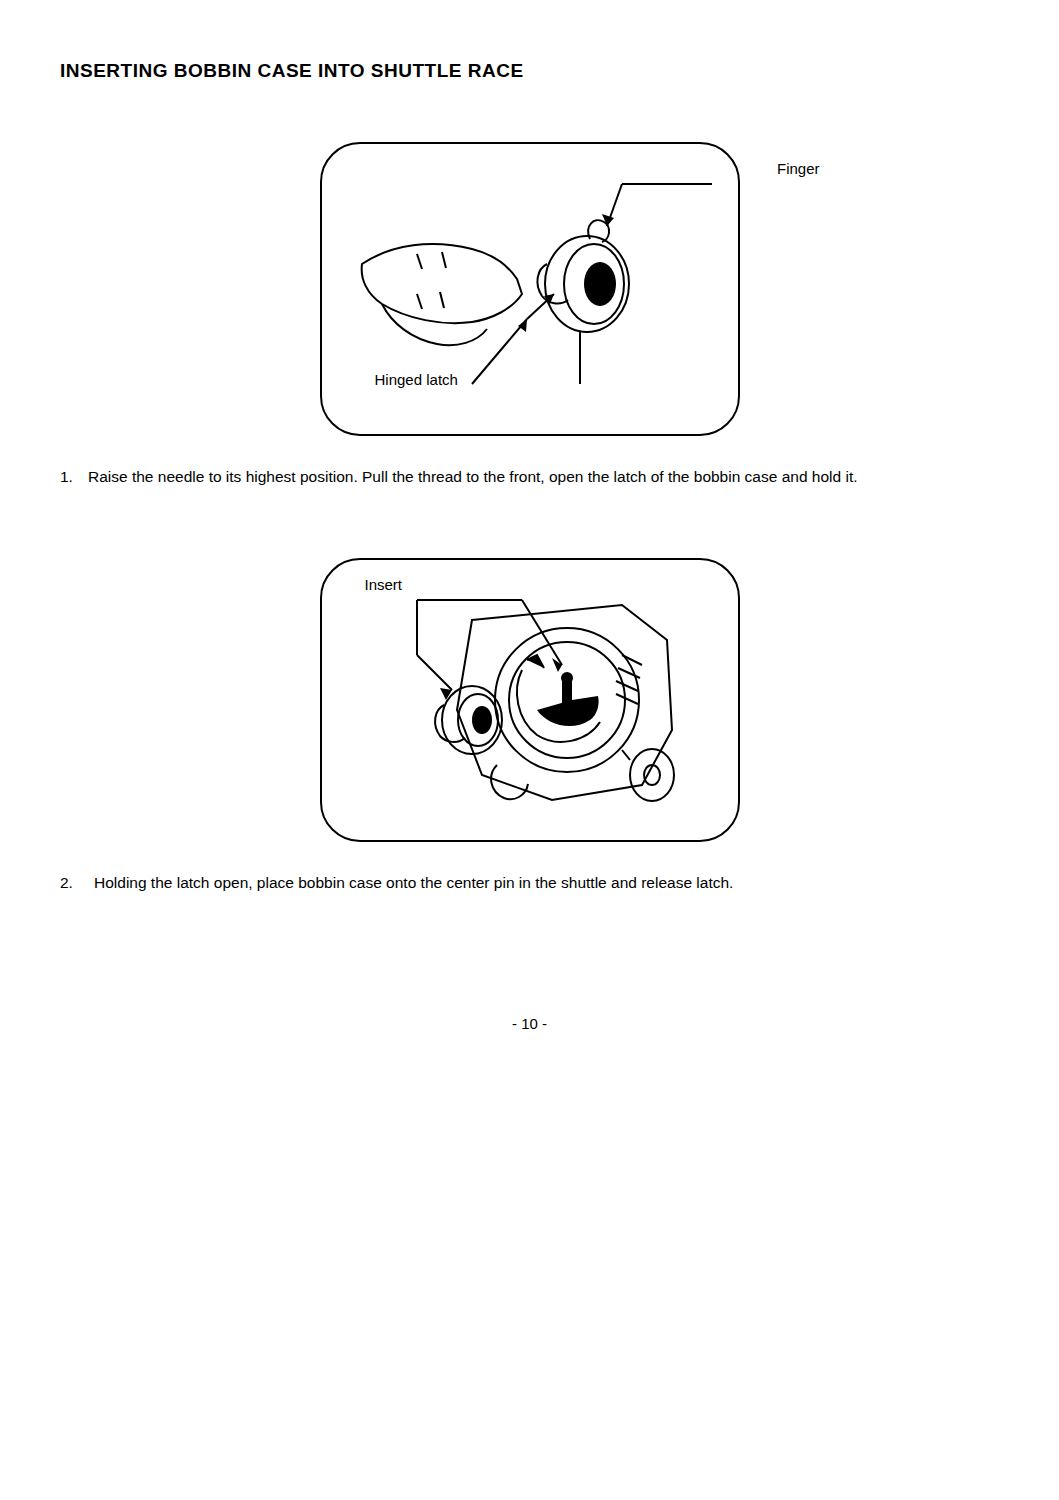INSERTING BOBBIN CASE INTO SHUTTLE RACE
Finger Hinged latch
1. Raise the needle to its highest position. Pull the thread to the front, open the latch of the bobbin case and hold it.
Insert
2. Holding the latch open, place bobbin case onto the center pin in the shuttle and release latch.
- 10 -